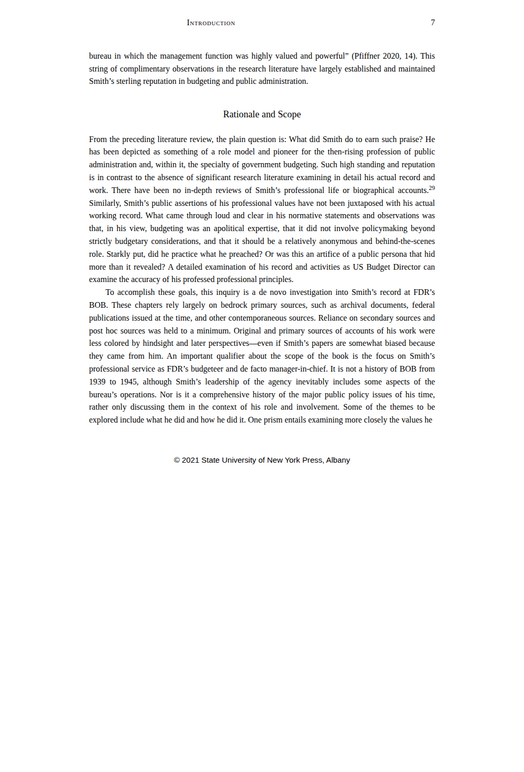Introduction 7
bureau in which the management function was highly valued and powerful” (Pfiffner 2020, 14). This string of complimentary observations in the research literature have largely established and maintained Smith’s sterling reputation in budgeting and public administration.
Rationale and Scope
From the preceding literature review, the plain question is: What did Smith do to earn such praise? He has been depicted as something of a role model and pioneer for the then-rising profession of public administration and, within it, the specialty of government budgeting. Such high standing and reputation is in contrast to the absence of significant research literature examining in detail his actual record and work. There have been no in-depth reviews of Smith’s professional life or biographical accounts.29 Similarly, Smith’s public assertions of his professional values have not been juxtaposed with his actual working record. What came through loud and clear in his normative statements and observations was that, in his view, budgeting was an apolitical expertise, that it did not involve policymaking beyond strictly budgetary considerations, and that it should be a relatively anonymous and behind-the-scenes role. Starkly put, did he practice what he preached? Or was this an artifice of a public persona that hid more than it revealed? A detailed examination of his record and activities as US Budget Director can examine the accuracy of his professed professional principles.
To accomplish these goals, this inquiry is a de novo investigation into Smith’s record at FDR’s BOB. These chapters rely largely on bedrock primary sources, such as archival documents, federal publications issued at the time, and other contemporaneous sources. Reliance on secondary sources and post hoc sources was held to a minimum. Original and primary sources of accounts of his work were less colored by hindsight and later perspectives—even if Smith’s papers are somewhat biased because they came from him. An important qualifier about the scope of the book is the focus on Smith’s professional service as FDR’s budgeteer and de facto manager-in-chief. It is not a history of BOB from 1939 to 1945, although Smith’s leadership of the agency inevitably includes some aspects of the bureau’s operations. Nor is it a comprehensive history of the major public policy issues of his time, rather only discussing them in the context of his role and involvement. Some of the themes to be explored include what he did and how he did it. One prism entails examining more closely the values he
© 2021 State University of New York Press, Albany